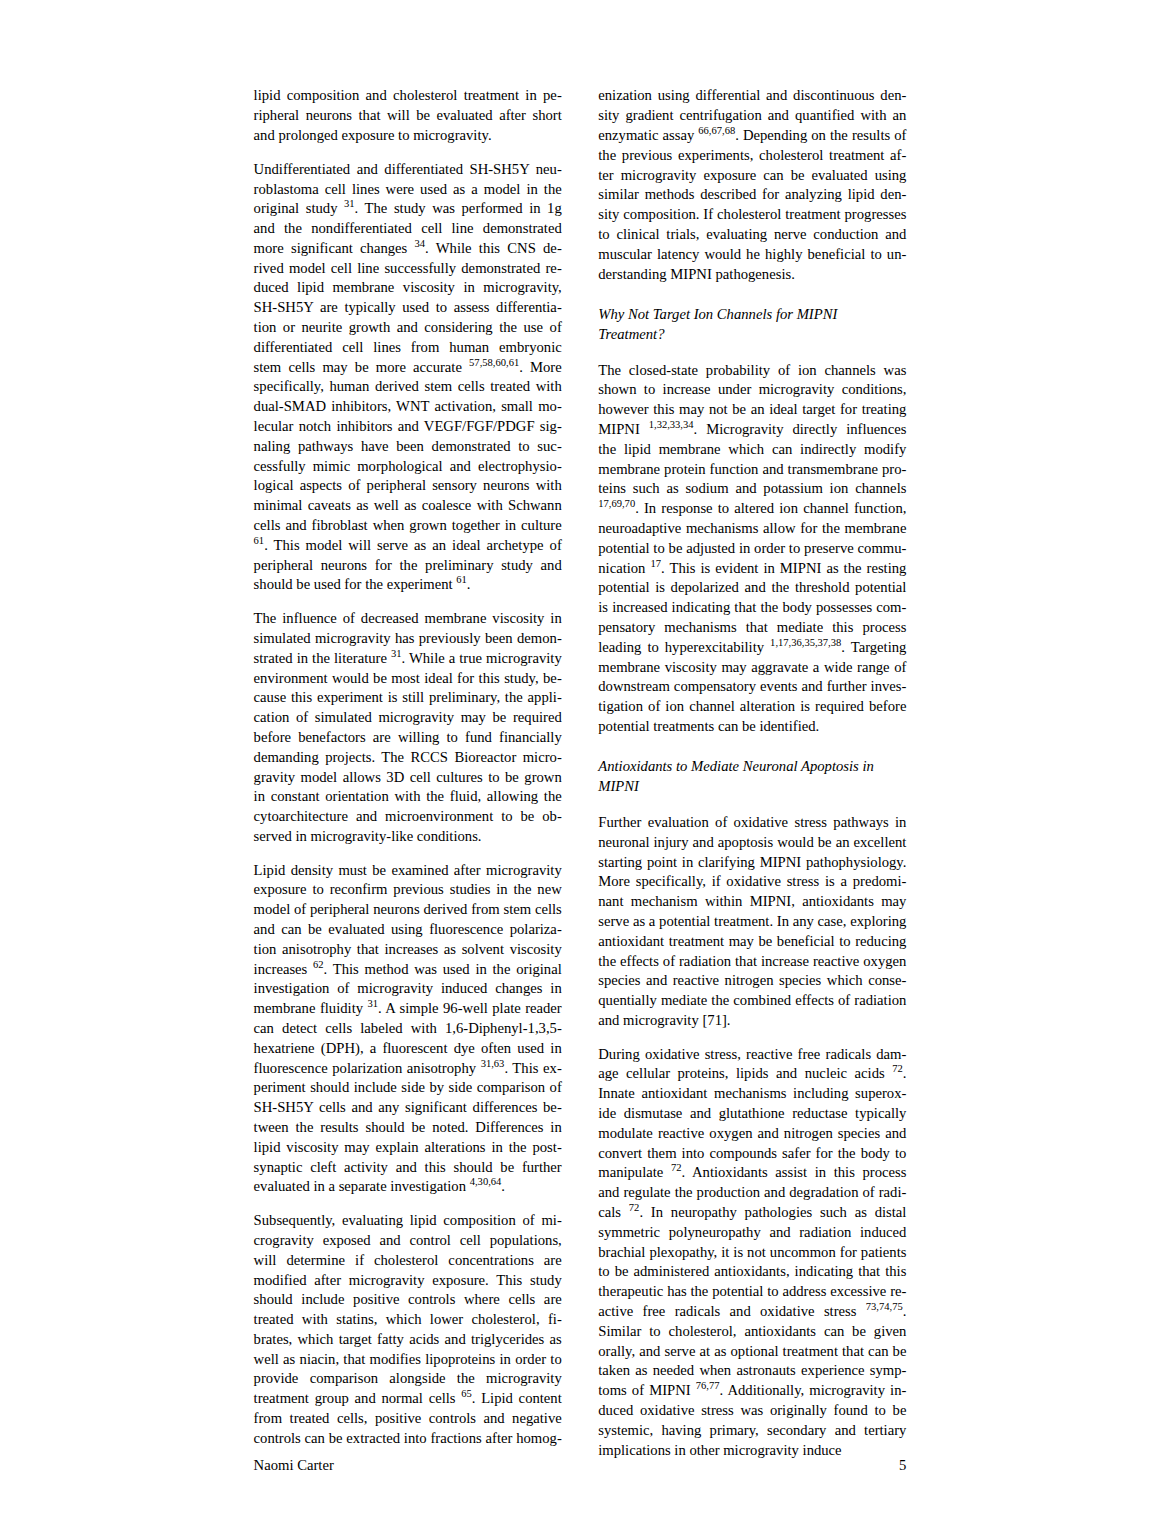lipid composition and cholesterol treatment in peripheral neurons that will be evaluated after short and prolonged exposure to microgravity.
Undifferentiated and differentiated SH-SH5Y neuroblastoma cell lines were used as a model in the original study 31. The study was performed in 1g and the nondifferentiated cell line demonstrated more significant changes 34. While this CNS derived model cell line successfully demonstrated reduced lipid membrane viscosity in microgravity, SH-SH5Y are typically used to assess differentiation or neurite growth and considering the use of differentiated cell lines from human embryonic stem cells may be more accurate 57,58,60,61. More specifically, human derived stem cells treated with dual-SMAD inhibitors, WNT activation, small molecular notch inhibitors and VEGF/FGF/PDGF signaling pathways have been demonstrated to successfully mimic morphological and electrophysiological aspects of peripheral sensory neurons with minimal caveats as well as coalesce with Schwann cells and fibroblast when grown together in culture 61. This model will serve as an ideal archetype of peripheral neurons for the preliminary study and should be used for the experiment 61.
The influence of decreased membrane viscosity in simulated microgravity has previously been demonstrated in the literature 31. While a true microgravity environment would be most ideal for this study, because this experiment is still preliminary, the application of simulated microgravity may be required before benefactors are willing to fund financially demanding projects. The RCCS Bioreactor microgravity model allows 3D cell cultures to be grown in constant orientation with the fluid, allowing the cytoarchitecture and microenvironment to be observed in microgravity-like conditions.
Lipid density must be examined after microgravity exposure to reconfirm previous studies in the new model of peripheral neurons derived from stem cells and can be evaluated using fluorescence polarization anisotrophy that increases as solvent viscosity increases 62. This method was used in the original investigation of microgravity induced changes in membrane fluidity 31. A simple 96-well plate reader can detect cells labeled with 1,6-Diphenyl-1,3,5-hexatriene (DPH), a fluorescent dye often used in fluorescence polarization anisotrophy 31,63. This experiment should include side by side comparison of SH-SH5Y cells and any significant differences between the results should be noted. Differences in lipid viscosity may explain alterations in the post-synaptic cleft activity and this should be further evaluated in a separate investigation 4,30,64.
Subsequently, evaluating lipid composition of microgravity exposed and control cell populations, will determine if cholesterol concentrations are modified after microgravity exposure. This study should include positive controls where cells are treated with statins, which lower cholesterol, fibrates, which target fatty acids and triglycerides as well as niacin, that modifies lipoproteins in order to provide comparison alongside the microgravity treatment group and normal cells 65. Lipid content from treated cells, positive controls and negative controls can be extracted into fractions after homogenization using differential and discontinuous density gradient centrifugation and quantified with an enzymatic assay 66,67,68. Depending on the results of the previous experiments, cholesterol treatment after microgravity exposure can be evaluated using similar methods described for analyzing lipid density composition. If cholesterol treatment progresses to clinical trials, evaluating nerve conduction and muscular latency would he highly beneficial to understanding MIPNI pathogenesis.
Why Not Target Ion Channels for MIPNI Treatment?
The closed-state probability of ion channels was shown to increase under microgravity conditions, however this may not be an ideal target for treating MIPNI 1,32,33,34. Microgravity directly influences the lipid membrane which can indirectly modify membrane protein function and transmembrane proteins such as sodium and potassium ion channels 17,69,70. In response to altered ion channel function, neuroadaptive mechanisms allow for the membrane potential to be adjusted in order to preserve communication 17. This is evident in MIPNI as the resting potential is depolarized and the threshold potential is increased indicating that the body possesses compensatory mechanisms that mediate this process leading to hyperexcitability 1,17,36,35,37,38. Targeting membrane viscosity may aggravate a wide range of downstream compensatory events and further investigation of ion channel alteration is required before potential treatments can be identified.
Antioxidants to Mediate Neuronal Apoptosis in MIPNI
Further evaluation of oxidative stress pathways in neuronal injury and apoptosis would be an excellent starting point in clarifying MIPNI pathophysiology. More specifically, if oxidative stress is a predominant mechanism within MIPNI, antioxidants may serve as a potential treatment. In any case, exploring antioxidant treatment may be beneficial to reducing the effects of radiation that increase reactive oxygen species and reactive nitrogen species which consequentially mediate the combined effects of radiation and microgravity [71].
During oxidative stress, reactive free radicals damage cellular proteins, lipids and nucleic acids 72. Innate antioxidant mechanisms including superoxide dismutase and glutathione reductase typically modulate reactive oxygen and nitrogen species and convert them into compounds safer for the body to manipulate 72. Antioxidants assist in this process and regulate the production and degradation of radicals 72. In neuropathy pathologies such as distal symmetric polyneuropathy and radiation induced brachial plexopathy, it is not uncommon for patients to be administered antioxidants, indicating that this therapeutic has the potential to address excessive reactive free radicals and oxidative stress 73,74,75. Similar to cholesterol, antioxidants can be given orally, and serve at as optional treatment that can be taken as needed when astronauts experience symptoms of MIPNI 76,77. Additionally, microgravity induced oxidative stress was originally found to be systemic, having primary, secondary and tertiary implications in other microgravity induce
Naomi Carter 5